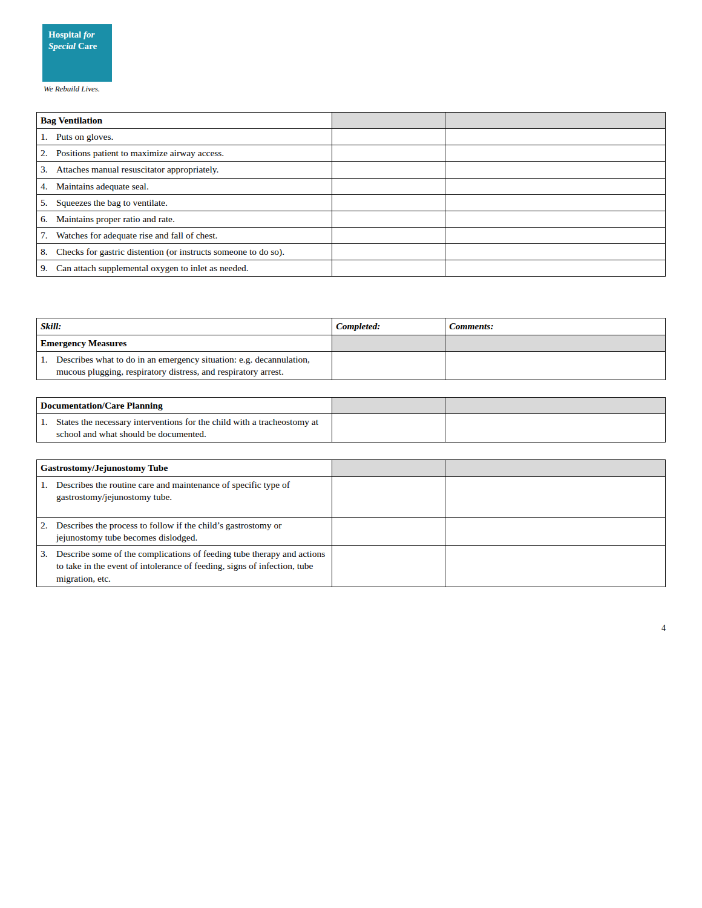Hospital for
Special Care
We Rebuild Lives.
| Bag Ventilation | | |
| 1. Puts on gloves. | | |
| 2. Positions patient to maximize airway access. | | |
| 3. Attaches manual resuscitator appropriately. | | |
| 4. Maintains adequate seal. | | |
| 5. Squeezes the bag to ventilate. | | |
| 6. Maintains proper ratio and rate. | | |
| 7. Watches for adequate rise and fall of chest. | | |
| 8. Checks for gastric distention (or instructs someone to do so). | | |
| 9. Can attach supplemental oxygen to inlet as needed. | | |
| Skill: | Completed: | Comments: |
| Emergency Measures | | |
| 1. Describes what to do in an emergency situation: e.g. decannulation, mucous plugging, respiratory distress, and respiratory arrest. | | |
| Documentation/Care Planning | | |
| 1. States the necessary interventions for the child with a tracheostomy at school and what should be documented. | | |
| Gastrostomy/Jejunostomy Tube | | |
| 1. Describes the routine care and maintenance of specific type of gastrostomy/jejunostomy tube. | | |
| 2. Describes the process to follow if the child’s gastrostomy or jejunostomy tube becomes dislodged. | | |
| 3. Describe some of the complications of feeding tube therapy and actions to take in the event of intolerance of feeding, signs of infection, tube migration, etc. | | |
4